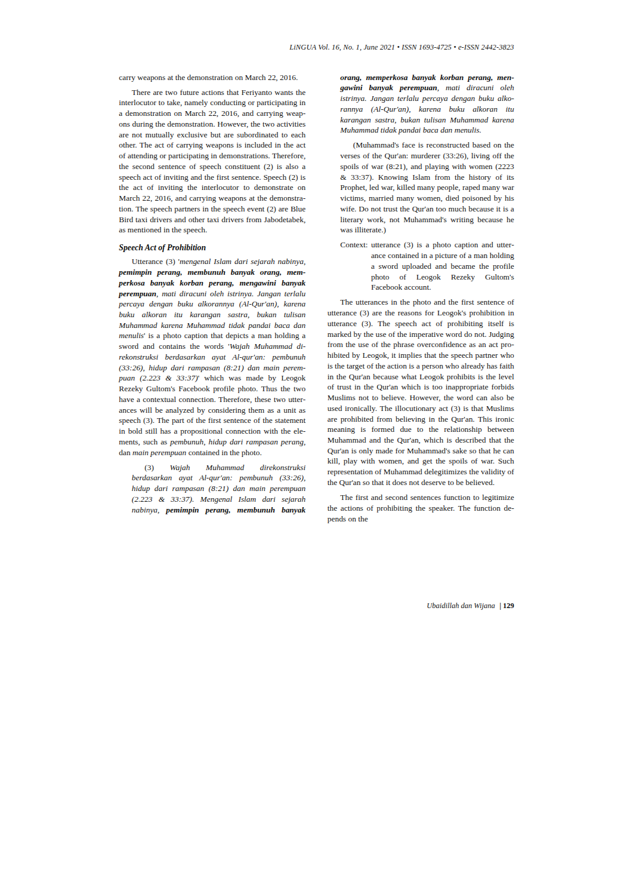LiNGUA Vol. 16, No. 1, June 2021 • ISSN 1693-4725 • e-ISSN 2442-3823
carry weapons at the demonstration on March 22, 2016.
There are two future actions that Feriyanto wants the interlocutor to take, namely conducting or participating in a demonstration on March 22, 2016, and carrying weapons during the demonstration. However, the two activities are not mutually exclusive but are subordinated to each other. The act of carrying weapons is included in the act of attending or participating in demonstrations. Therefore, the second sentence of speech constituent (2) is also a speech act of inviting and the first sentence. Speech (2) is the act of inviting the interlocutor to demonstrate on March 22, 2016, and carrying weapons at the demonstration. The speech partners in the speech event (2) are Blue Bird taxi drivers and other taxi drivers from Jabodetabek, as mentioned in the speech.
Speech Act of Prohibition
Utterance (3) 'mengenal Islam dari sejarah nabinya, pemimpin perang, membunuh banyak orang, memperkosa banyak korban perang, mengawini banyak perempuan, mati diracuni oleh istrinya. Jangan terlalu percaya dengan buku alkorannya (Al-Qur'an), karena buku alkoran itu karangan sastra, bukan tulisan Muhammad karena Muhammad tidak pandai baca dan menulis' is a photo caption that depicts a man holding a sword and contains the words 'Wajah Muhammad direkonstruksi berdasarkan ayat Al-qur'an: pembunuh (33:26), hidup dari rampasan (8:21) dan main perempuan (2.223 & 33:37)' which was made by Leogok Rezeky Gultom's Facebook profile photo. Thus the two have a contextual connection. Therefore, these two utterances will be analyzed by considering them as a unit as speech (3). The part of the first sentence of the statement in bold still has a propositional connection with the elements, such as pembunuh, hidup dari rampasan perang, dan main perempuan contained in the photo.
(3) Wajah Muhammad direkonstruksi berdasarkan ayat Al-qur'an: pembunuh (33:26), hidup dari rampasan (8:21) dan main perempuan (2.223 & 33:37). Mengenal Islam dari sejarah nabinya, pemimpin perang, membunuh banyak orang, memperkosa banyak korban perang, mengawini banyak perempuan, mati diracuni oleh istrinya. Jangan terlalu percaya dengan buku alkorannya (Al-Qur'an), karena buku alkoran itu karangan sastra, bukan tulisan Muhammad karena Muhammad tidak pandai baca dan menulis.
(Muhammad's face is reconstructed based on the verses of the Qur'an: murderer (33:26), living off the spoils of war (8:21), and playing with women (2223 & 33:37). Knowing Islam from the history of its Prophet, led war, killed many people, raped many war victims, married many women, died poisoned by his wife. Do not trust the Qur'an too much because it is a literary work, not Muhammad's writing because he was illiterate.)
Context: utterance (3) is a photo caption and utterance contained in a picture of a man holding a sword uploaded and became the profile photo of Leogok Rezeky Gultom's Facebook account.
The utterances in the photo and the first sentence of utterance (3) are the reasons for Leogok's prohibition in utterance (3). The speech act of prohibiting itself is marked by the use of the imperative word do not. Judging from the use of the phrase overconfidence as an act prohibited by Leogok, it implies that the speech partner who is the target of the action is a person who already has faith in the Qur'an because what Leogok prohibits is the level of trust in the Qur'an which is too inappropriate forbids Muslims not to believe. However, the word can also be used ironically. The illocutionary act (3) is that Muslims are prohibited from believing in the Qur'an. This ironic meaning is formed due to the relationship between Muhammad and the Qur'an, which is described that the Qur'an is only made for Muhammad's sake so that he can kill, play with women, and get the spoils of war. Such representation of Muhammad delegitimizes the validity of the Qur'an so that it does not deserve to be believed.
The first and second sentences function to legitimize the actions of prohibiting the speaker. The function depends on the
Ubaidillah dan Wijana | 129